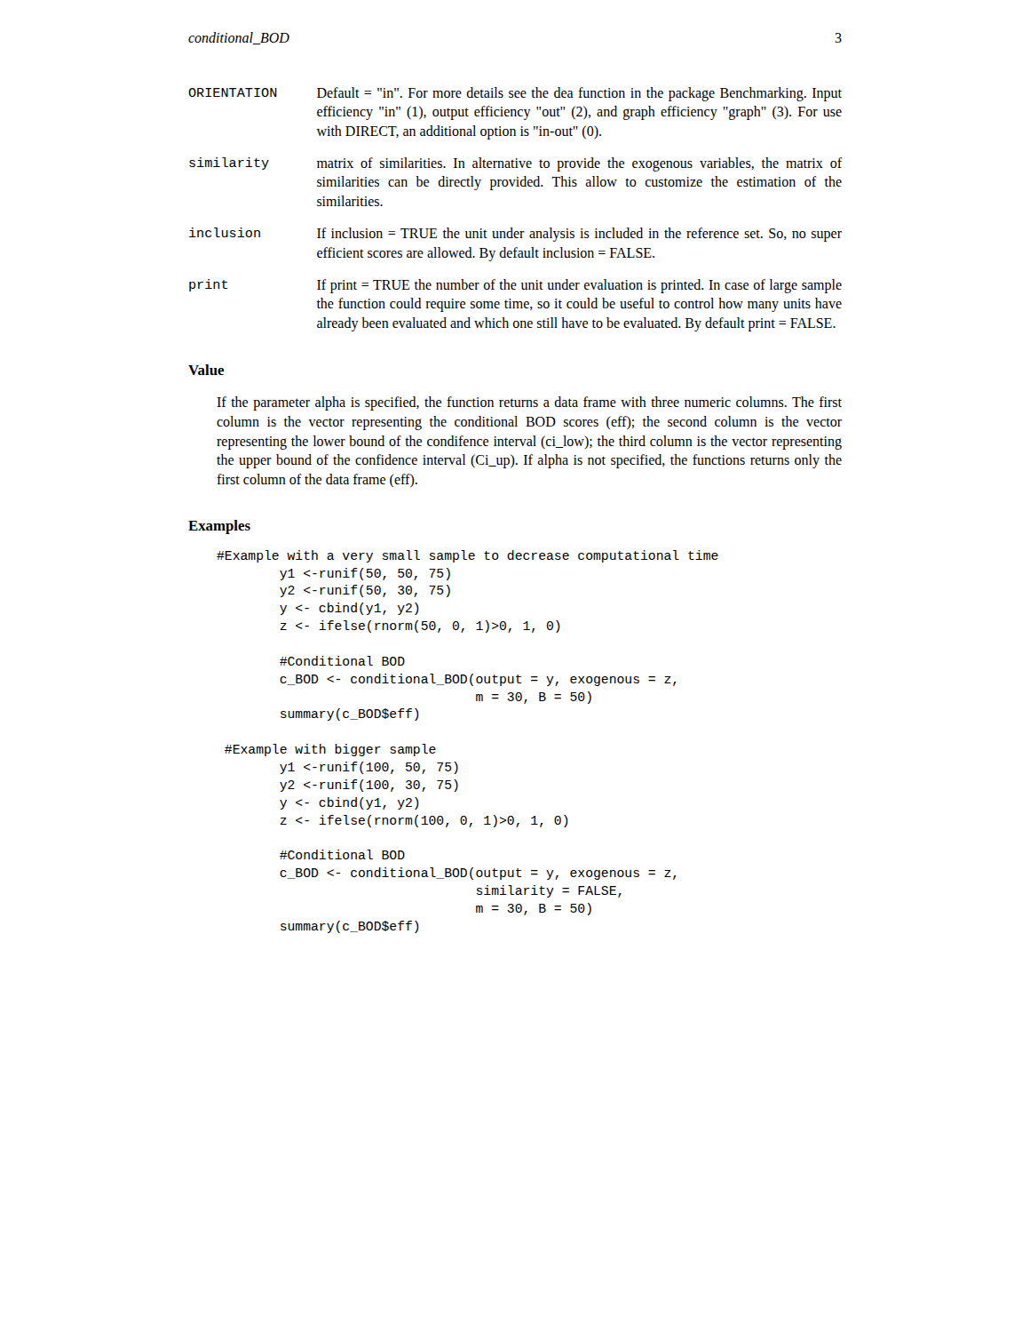conditional_BOD 3
ORIENTATION
Default = "in". For more details see the dea function in the package Benchmarking. Input efficiency "in" (1), output efficiency "out" (2), and graph efficiency "graph" (3). For use with DIRECT, an additional option is "in-out" (0).
similarity
matrix of similarities. In alternative to provide the exogenous variables, the matrix of similarities can be directly provided. This allow to customize the estimation of the similarities.
inclusion
If inclusion = TRUE the unit under analysis is included in the reference set. So, no super efficient scores are allowed. By default inclusion = FALSE.
print
If print = TRUE the number of the unit under evaluation is printed. In case of large sample the function could require some time, so it could be useful to control how many units have already been evaluated and which one still have to be evaluated. By default print = FALSE.
Value
If the parameter alpha is specified, the function returns a data frame with three numeric columns. The first column is the vector representing the conditional BOD scores (eff); the second column is the vector representing the lower bound of the condifence interval (ci_low); the third column is the vector representing the upper bound of the confidence interval (Ci_up). If alpha is not specified, the functions returns only the first column of the data frame (eff).
Examples
#Example with a very small sample to decrease computational time
        y1 <-runif(50, 50, 75)
        y2 <-runif(50, 30, 75)
        y <- cbind(y1, y2)
        z <- ifelse(rnorm(50, 0, 1)>0, 1, 0)

        #Conditional BOD
        c_BOD <- conditional_BOD(output = y, exogenous = z,
                                 m = 30, B = 50)
        summary(c_BOD$eff)

 #Example with bigger sample
        y1 <-runif(100, 50, 75)
        y2 <-runif(100, 30, 75)
        y <- cbind(y1, y2)
        z <- ifelse(rnorm(100, 0, 1)>0, 1, 0)

        #Conditional BOD
        c_BOD <- conditional_BOD(output = y, exogenous = z,
                                 similarity = FALSE,
                                 m = 30, B = 50)
        summary(c_BOD$eff)